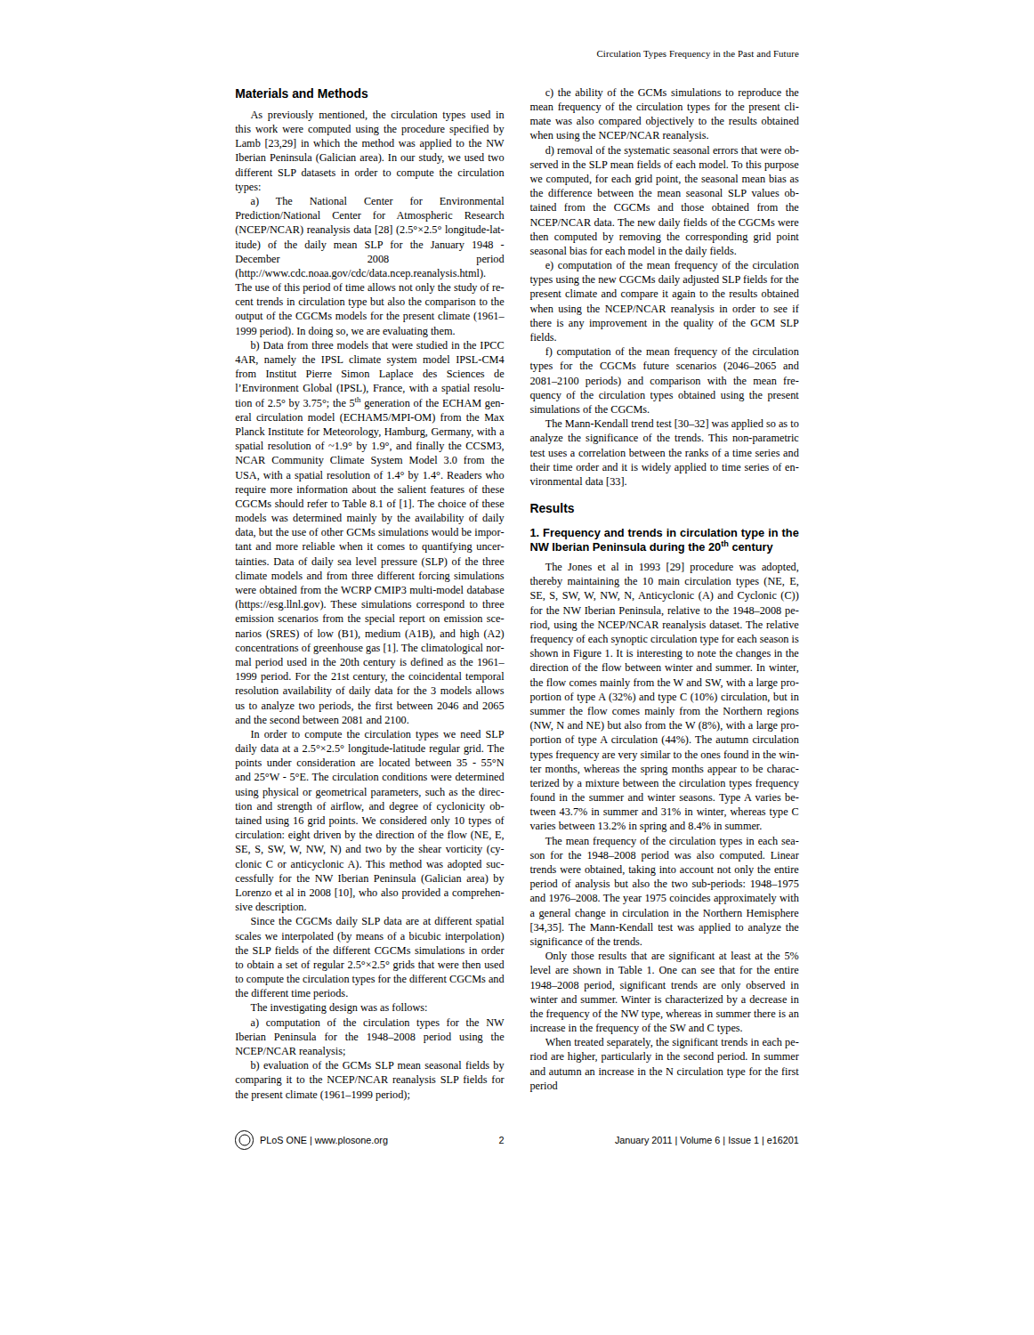Circulation Types Frequency in the Past and Future
Materials and Methods
As previously mentioned, the circulation types used in this work were computed using the procedure specified by Lamb [23,29] in which the method was applied to the NW Iberian Peninsula (Galician area). In our study, we used two different SLP datasets in order to compute the circulation types:
a) The National Center for Environmental Prediction/National Center for Atmospheric Research (NCEP/NCAR) reanalysis data [28] (2.5°×2.5° longitude-latitude) of the daily mean SLP for the January 1948 - December 2008 period (http://www.cdc.noaa.gov/cdc/data.ncep.reanalysis.html). The use of this period of time allows not only the study of recent trends in circulation type but also the comparison to the output of the CGCMs models for the present climate (1961–1999 period). In doing so, we are evaluating them.
b) Data from three models that were studied in the IPCC 4AR, namely the IPSL climate system model IPSL-CM4 from Institut Pierre Simon Laplace des Sciences de l’Environment Global (IPSL), France, with a spatial resolution of 2.5° by 3.75°; the 5th generation of the ECHAM general circulation model (ECHAM5/MPI-OM) from the Max Planck Institute for Meteorology, Hamburg, Germany, with a spatial resolution of ~1.9° by 1.9°, and finally the CCSM3, NCAR Community Climate System Model 3.0 from the USA, with a spatial resolution of 1.4° by 1.4°. Readers who require more information about the salient features of these CGCMs should refer to Table 8.1 of [1]. The choice of these models was determined mainly by the availability of daily data, but the use of other GCMs simulations would be important and more reliable when it comes to quantifying uncertainties. Data of daily sea level pressure (SLP) of the three climate models and from three different forcing simulations were obtained from the WCRP CMIP3 multi-model database (https://esg.llnl.gov). These simulations correspond to three emission scenarios from the special report on emission scenarios (SRES) of low (B1), medium (A1B), and high (A2) concentrations of greenhouse gas [1]. The climatological normal period used in the 20th century is defined as the 1961–1999 period. For the 21st century, the coincidental temporal resolution availability of daily data for the 3 models allows us to analyze two periods, the first between 2046 and 2065 and the second between 2081 and 2100.
In order to compute the circulation types we need SLP daily data at a 2.5°×2.5° longitude-latitude regular grid. The points under consideration are located between 35 - 55°N and 25°W - 5°E. The circulation conditions were determined using physical or geometrical parameters, such as the direction and strength of airflow, and degree of cyclonicity obtained using 16 grid points. We considered only 10 types of circulation: eight driven by the direction of the flow (NE, E, SE, S, SW, W, NW, N) and two by the shear vorticity (cyclonic C or anticyclonic A). This method was adopted successfully for the NW Iberian Peninsula (Galician area) by Lorenzo et al in 2008 [10], who also provided a comprehensive description.
Since the CGCMs daily SLP data are at different spatial scales we interpolated (by means of a bicubic interpolation) the SLP fields of the different CGCMs simulations in order to obtain a set of regular 2.5°×2.5° grids that were then used to compute the circulation types for the different CGCMs and the different time periods.
The investigating design was as follows:
a) computation of the circulation types for the NW Iberian Peninsula for the 1948–2008 period using the NCEP/NCAR reanalysis;
b) evaluation of the GCMs SLP mean seasonal fields by comparing it to the NCEP/NCAR reanalysis SLP fields for the present climate (1961–1999 period);
c) the ability of the GCMs simulations to reproduce the mean frequency of the circulation types for the present climate was also compared objectively to the results obtained when using the NCEP/NCAR reanalysis.
d) removal of the systematic seasonal errors that were observed in the SLP mean fields of each model. To this purpose we computed, for each grid point, the seasonal mean bias as the difference between the mean seasonal SLP values obtained from the CGCMs and those obtained from the NCEP/NCAR data. The new daily fields of the CGCMs were then computed by removing the corresponding grid point seasonal bias for each model in the daily fields.
e) computation of the mean frequency of the circulation types using the new CGCMs daily adjusted SLP fields for the present climate and compare it again to the results obtained when using the NCEP/NCAR reanalysis in order to see if there is any improvement in the quality of the GCM SLP fields.
f) computation of the mean frequency of the circulation types for the CGCMs future scenarios (2046–2065 and 2081–2100 periods) and comparison with the mean frequency of the circulation types obtained using the present simulations of the CGCMs.
The Mann-Kendall trend test [30–32] was applied so as to analyze the significance of the trends. This non-parametric test uses a correlation between the ranks of a time series and their time order and it is widely applied to time series of environmental data [33].
Results
1. Frequency and trends in circulation type in the NW Iberian Peninsula during the 20th century
The Jones et al in 1993 [29] procedure was adopted, thereby maintaining the 10 main circulation types (NE, E, SE, S, SW, W, NW, N, Anticyclonic (A) and Cyclonic (C)) for the NW Iberian Peninsula, relative to the 1948–2008 period, using the NCEP/NCAR reanalysis dataset. The relative frequency of each synoptic circulation type for each season is shown in Figure 1. It is interesting to note the changes in the direction of the flow between winter and summer. In winter, the flow comes mainly from the W and SW, with a large proportion of type A (32%) and type C (10%) circulation, but in summer the flow comes mainly from the Northern regions (NW, N and NE) but also from the W (8%), with a large proportion of type A circulation (44%). The autumn circulation types frequency are very similar to the ones found in the winter months, whereas the spring months appear to be characterized by a mixture between the circulation types frequency found in the summer and winter seasons. Type A varies between 43.7% in summer and 31% in winter, whereas type C varies between 13.2% in spring and 8.4% in summer.
The mean frequency of the circulation types in each season for the 1948–2008 period was also computed. Linear trends were obtained, taking into account not only the entire period of analysis but also the two sub-periods: 1948–1975 and 1976–2008. The year 1975 coincides approximately with a general change in circulation in the Northern Hemisphere [34,35]. The Mann-Kendall test was applied to analyze the significance of the trends.
Only those results that are significant at least at the 5% level are shown in Table 1. One can see that for the entire 1948–2008 period, significant trends are only observed in winter and summer. Winter is characterized by a decrease in the frequency of the NW type, whereas in summer there is an increase in the frequency of the SW and C types.
When treated separately, the significant trends in each period are higher, particularly in the second period. In summer and autumn an increase in the N circulation type for the first period
PLoS ONE | www.plosone.org
2
January 2011 | Volume 6 | Issue 1 | e16201